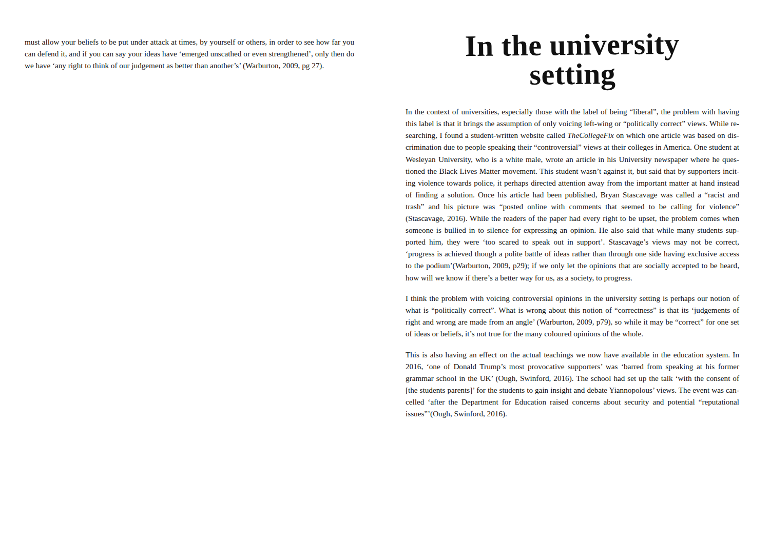must allow your beliefs to be put under attack at times, by yourself or others, in order to see how far you can defend it, and if you can say your ideas have ‘emerged unscathed or even strengthened’, only then do we have ‘any right to think of our judgement as better than another’s’ (Warburton, 2009, pg 27).
In the university setting
In the context of universities, especially those with the label of being “liberal”, the problem with having this label is that it brings the assumption of only voicing left-wing or “politically correct” views. While researching, I found a student-written website called TheCollegeFix on which one article was based on discrimination due to people speaking their “controversial” views at their colleges in America. One student at Wesleyan University, who is a white male, wrote an article in his University newspaper where he questioned the Black Lives Matter movement. This student wasn’t against it, but said that by supporters inciting violence towards police, it perhaps directed attention away from the important matter at hand instead of finding a solution. Once his article had been published, Bryan Stascavage was called a “racist and trash” and his picture was “posted online with comments that seemed to be calling for violence” (Stascavage, 2016). While the readers of the paper had every right to be upset, the problem comes when someone is bullied in to silence for expressing an opinion. He also said that while many students supported him, they were ‘too scared to speak out in support’. Stascavage’s views may not be correct, ‘progress is achieved though a polite battle of ideas rather than through one side having exclusive access to the podium’(Warburton, 2009, p29); if we only let the opinions that are socially accepted to be heard, how will we know if there’s a better way for us, as a society, to progress.
I think the problem with voicing controversial opinions in the university setting is perhaps our notion of what is “politically correct”. What is wrong about this notion of “correctness” is that its ‘judgements of right and wrong are made from an angle’ (Warburton, 2009, p79), so while it may be “correct” for one set of ideas or beliefs, it’s not true for the many coloured opinions of the whole.
This is also having an effect on the actual teachings we now have available in the education system. In 2016, ‘one of Donald Trump’s most provocative supporters’ was ‘barred from speaking at his former grammar school in the UK’ (Ough, Swinford, 2016). The school had set up the talk ‘with the consent of [the students parents]’ for the students to gain insight and debate Yiannopolous’ views. The event was cancelled ‘after the Department for Education raised concerns about security and potential “reputational issues”’(Ough, Swinford, 2016).